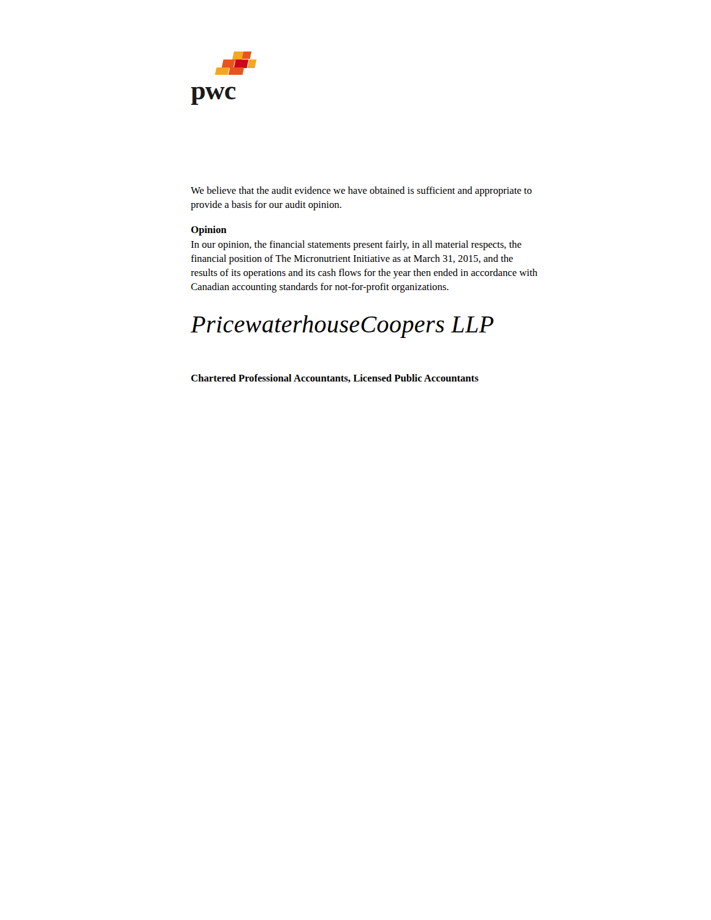pwc
We believe that the audit evidence we have obtained is sufficient and appropriate to provide a basis for our audit opinion.
Opinion
In our opinion, the financial statements present fairly, in all material respects, the financial position of The Micronutrient Initiative as at March 31, 2015, and the results of its operations and its cash flows for the year then ended in accordance with Canadian accounting standards for not-for-profit organizations.
PricewaterhouseCoopers LLP
Chartered Professional Accountants, Licensed Public Accountants